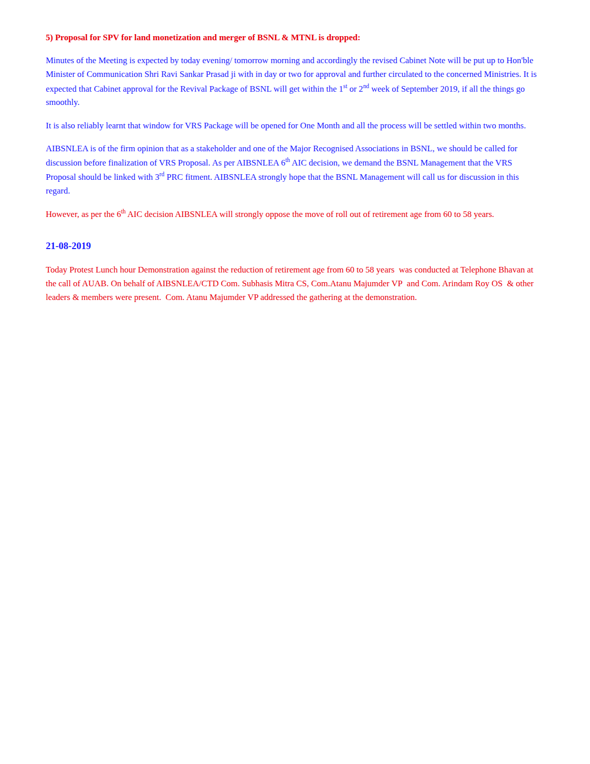5) Proposal for SPV for land monetization and merger of BSNL & MTNL is dropped:
Minutes of the Meeting is expected by today evening/ tomorrow morning and accordingly the revised Cabinet Note will be put up to Hon'ble Minister of Communication Shri Ravi Sankar Prasad ji with in day or two for approval and further circulated to the concerned Ministries. It is expected that Cabinet approval for the Revival Package of BSNL will get within the 1st or 2nd week of September 2019, if all the things go smoothly.
It is also reliably learnt that window for VRS Package will be opened for One Month and all the process will be settled within two months.
AIBSNLEA is of the firm opinion that as a stakeholder and one of the Major Recognised Associations in BSNL, we should be called for discussion before finalization of VRS Proposal. As per AIBSNLEA 6th AIC decision, we demand the BSNL Management that the VRS Proposal should be linked with 3rd PRC fitment. AIBSNLEA strongly hope that the BSNL Management will call us for discussion in this regard.
However, as per the 6th AIC decision AIBSNLEA will strongly oppose the move of roll out of retirement age from 60 to 58 years.
21-08-2019
Today Protest Lunch hour Demonstration against the reduction of retirement age from 60 to 58 years was conducted at Telephone Bhavan at the call of AUAB. On behalf of AIBSNLEA/CTD Com. Subhasis Mitra CS, Com.Atanu Majumder VP and Com. Arindam Roy OS & other leaders & members were present. Com. Atanu Majumder VP addressed the gathering at the demonstration.